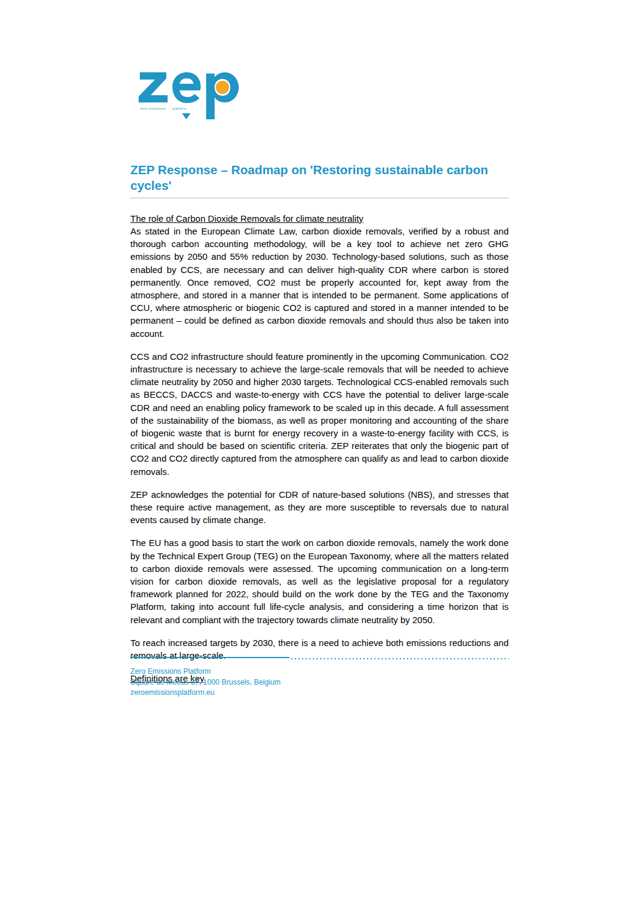zero emissions platform
ZEP Response – Roadmap on 'Restoring sustainable carbon cycles'
The role of Carbon Dioxide Removals for climate neutrality
As stated in the European Climate Law, carbon dioxide removals, verified by a robust and thorough carbon accounting methodology, will be a key tool to achieve net zero GHG emissions by 2050 and 55% reduction by 2030. Technology-based solutions, such as those enabled by CCS, are necessary and can deliver high-quality CDR where carbon is stored permanently. Once removed, CO2 must be properly accounted for, kept away from the atmosphere, and stored in a manner that is intended to be permanent. Some applications of CCU, where atmospheric or biogenic CO2 is captured and stored in a manner intended to be permanent – could be defined as carbon dioxide removals and should thus also be taken into account.
CCS and CO2 infrastructure should feature prominently in the upcoming Communication. CO2 infrastructure is necessary to achieve the large-scale removals that will be needed to achieve climate neutrality by 2050 and higher 2030 targets. Technological CCS-enabled removals such as BECCS, DACCS and waste-to-energy with CCS have the potential to deliver large-scale CDR and need an enabling policy framework to be scaled up in this decade. A full assessment of the sustainability of the biomass, as well as proper monitoring and accounting of the share of biogenic waste that is burnt for energy recovery in a waste-to-energy facility with CCS, is critical and should be based on scientific criteria. ZEP reiterates that only the biogenic part of CO2 and CO2 directly captured from the atmosphere can qualify as and lead to carbon dioxide removals.
ZEP acknowledges the potential for CDR of nature-based solutions (NBS), and stresses that these require active management, as they are more susceptible to reversals due to natural events caused by climate change.
The EU has a good basis to start the work on carbon dioxide removals, namely the work done by the Technical Expert Group (TEG) on the European Taxonomy, where all the matters related to carbon dioxide removals were assessed. The upcoming communication on a long-term vision for carbon dioxide removals, as well as the legislative proposal for a regulatory framework planned for 2022, should build on the work done by the TEG and the Taxonomy Platform, taking into account full life-cycle analysis, and considering a time horizon that is relevant and compliant with the trajectory towards climate neutrality by 2050.
To reach increased targets by 2030, there is a need to achieve both emissions reductions and removals at large-scale.
Definitions are key
Zero Emissions Platform
Square de Meeûs 37, 1000 Brussels, Belgium
zeroemissionsplatform.eu